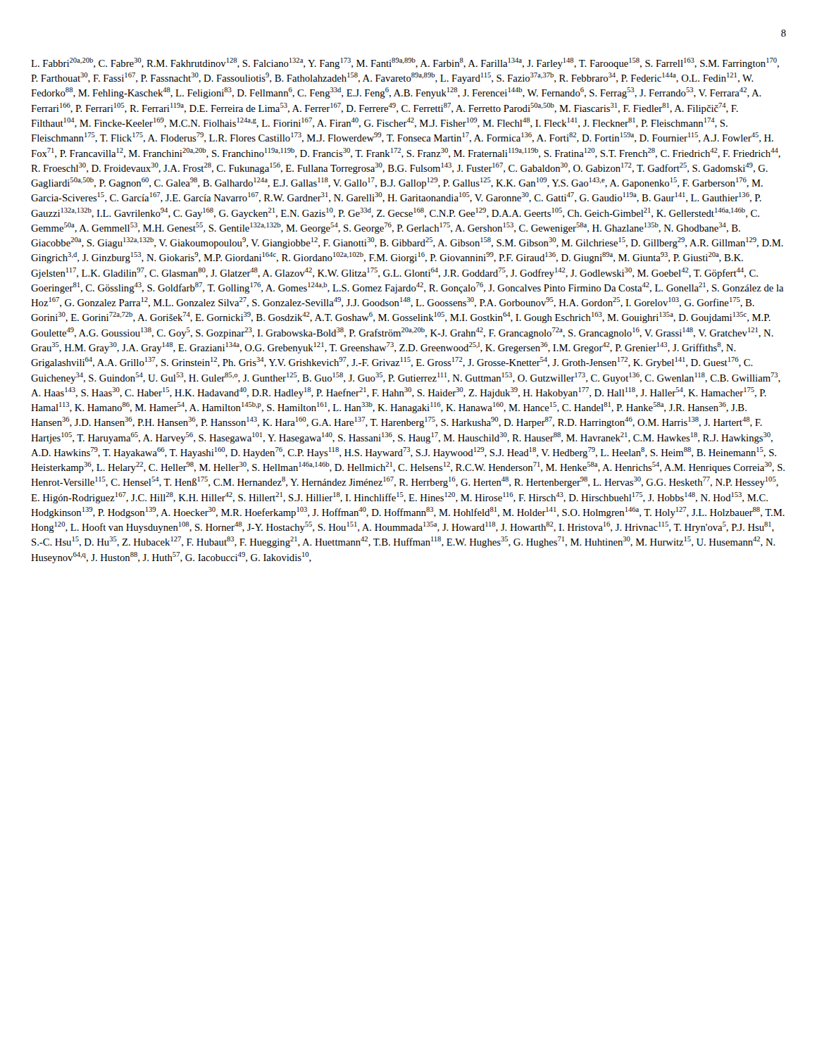8
L. Fabbri20a,20b, C. Fabre30, R.M. Fakhrutdinov128, S. Falciano132a, Y. Fang173, M. Fanti89a,89b, A. Farbin8, A. Farilla134a, J. Farley148, T. Farooque158, S. Farrell163, S.M. Farrington170, P. Farthouat30, F. Fassi167, P. Fassnacht30, D. Fassouliotis9, B. Fatholahzadeh158, A. Favareto89a,89b, L. Fayard115, S. Fazio37a,37b, R. Febbraro34, P. Federic144a, O.L. Fedin121, W. Fedorko88, M. Fehling-Kaschek48, L. Feligioni83, D. Fellmann6, C. Feng33d, E.J. Feng6, A.B. Fenyuk128, J. Ferencei144b, W. Fernando6, S. Ferrag53, J. Ferrando53, V. Ferrara42, A. Ferrari166, P. Ferrari105, R. Ferrari119a, D.E. Ferreira de Lima53, A. Ferrer167, D. Ferrere49, C. Ferretti87, A. Ferretto Parodi50a,50b, M. Fiascaris31, F. Fiedler81, A. Filipčič74, F. Filthaut104, M. Fincke-Keeler169, M.C.N. Fiolhais124a,g, L. Fiorini167, A. Firan40, G. Fischer42, M.J. Fisher109, M. Flechl48, I. Fleck141, J. Fleckner81, P. Fleischmann174, S. Fleischmann175, T. Flick175, A. Floderus79, L.R. Flores Castillo173, M.J. Flowerdew99, T. Fonseca Martin17, A. Formica136, A. Forti82, D. Fortin159a, D. Fournier115, A.J. Fowler45, H. Fox71, P. Francavilla12, M. Franchini20a,20b, S. Franchino119a,119b, D. Francis30, T. Frank172, S. Franz30, M. Fraternali119a,119b, S. Fratina120, S.T. French28, C. Friedrich42, F. Friedrich44, R. Froeschl30, D. Froidevaux30, J.A. Frost28, C. Fukunaga156, E. Fullana Torregrosa30, B.G. Fulsom143, J. Fuster167, C. Gabaldon30, O. Gabizon172, T. Gadfort25, S. Gadomski49, G. Gagliardi50a,50b, P. Gagnon60, C. Galea98, B. Galhardo124a, E.J. Gallas118, V. Gallo17, B.J. Gallop129, P. Gallus125, K.K. Gan109, Y.S. Gao143,e, A. Gaponenko15, F. Garberson176, M. Garcia-Sciveres15, C. García167, J.E. García Navarro167, R.W. Gardner31, N. Garelli30, H. Garitaonandia105, V. Garonne30, C. Gatti47, G. Gaudio119a, B. Gaur141, L. Gauthier136, P. Gauzzi132a,132b, I.L. Gavrilenko94, C. Gay168, G. Gaycken21, E.N. Gazis10, P. Ge33d, Z. Gecse168, C.N.P. Gee129, D.A.A. Geerts105, Ch. Geich-Gimbel21, K. Gellerstedt146a,146b, C. Gemme50a, A. Gemmell53, M.H. Genest55, S. Gentile132a,132b, M. George54, S. George76, P. Gerlach175, A. Gershon153, C. Geweniger58a, H. Ghazlane135b, N. Ghodbane34, B. Giacobbe20a, S. Giagu132a,132b, V. Giakoumopoulou9, V. Giangiobbe12, F. Gianotti30, B. Gibbard25, A. Gibson158, S.M. Gibson30, M. Gilchriese15, D. Gillberg29, A.R. Gillman129, D.M. Gingrich3,d, J. Ginzburg153, N. Giokaris9, M.P. Giordani164c, R. Giordano102a,102b, F.M. Giorgi16, P. Giovannini99, P.F. Giraud136, D. Giugni89a, M. Giunta93, P. Giusti20a, B.K. Gjelsten117, L.K. Gladilin97, C. Glasman80, J. Glatzer48, A. Glazov42, K.W. Glitza175, G.L. Glonti64, J.R. Goddard75, J. Godfrey142, J. Godlewski30, M. Goebel42, T. Göpfert44, C. Goeringer81, C. Gössling43, S. Goldfarb87, T. Golling176, A. Gomes124a,b, L.S. Gomez Fajardo42, R. Gonçalo76, J. Goncalves Pinto Firmino Da Costa42, L. Gonella21, S. González de la Hoz167, G. Gonzalez Parra12, M.L. Gonzalez Silva27, S. Gonzalez-Sevilla49, J.J. Goodson148, L. Goossens30, P.A. Gorbounov95, H.A. Gordon25, I. Gorelov103, G. Gorfine175, B. Gorini30, E. Gorini72a,72b, A. Gorišek74, E. Gornicki39, B. Gosdzik42, A.T. Goshaw6, M. Gosselink105, M.I. Gostkin64, I. Gough Eschrich163, M. Gouighri135a, D. Goujdami135c, M.P. Goulette49, A.G. Goussiou138, C. Goy5, S. Gozpinar23, I. Grabowska-Bold38, P. Grafström20a,20b, K-J. Grahn42, F. Grancagnolo72a, S. Grancagnolo16, V. Grassi148, V. Gratchev121, N. Grau35, H.M. Gray30, J.A. Gray148, E. Graziani134a, O.G. Grebenyuk121, T. Greenshaw73, Z.D. Greenwood25,l, K. Gregersen36, I.M. Gregor42, P. Grenier143, J. Griffiths8, N. Grigalashvili64, A.A. Grillo137, S. Grinstein12, Ph. Gris34, Y.V. Grishkevich97, J.-F. Grivaz115, E. Gross172, J. Grosse-Knetter54, J. Groth-Jensen172, K. Grybel141, D. Guest176, C. Guicheney34, S. Guindon54, U. Gul53, H. Guler85,o, J. Gunther125, B. Guo158, J. Guo35, P. Gutierrez111, N. Guttman153, O. Gutzwiller173, C. Guyot136, C. Gwenlan118, C.B. Gwilliam73, A. Haas143, S. Haas30, C. Haber15, H.K. Hadavand40, D.R. Hadley18, P. Haefner21, F. Hahn30, S. Haider30, Z. Hajduk39, H. Hakobyan177, D. Hall118, J. Haller54, K. Hamacher175, P. Hamal113, K. Hamano86, M. Hamer54, A. Hamilton145b,p, S. Hamilton161, L. Han33b, K. Hanagaki116, K. Hanawa160, M. Hance15, C. Handel81, P. Hanke58a, J.R. Hansen36, J.B. Hansen36, J.D. Hansen36, P.H. Hansen36, P. Hansson143, K. Hara160, G.A. Hare137, T. Harenberg175, S. Harkusha90, D. Harper87, R.D. Harrington46, O.M. Harris138, J. Hartert48, F. Hartjes105, T. Haruyama65, A. Harvey56, S. Hasegawa101, Y. Hasegawa140, S. Hassani136, S. Haug17, M. Hauschild30, R. Hauser88, M. Havranek21, C.M. Hawkes18, R.J. Hawkings30, A.D. Hawkins79, T. Hayakawa66, T. Hayashi160, D. Hayden76, C.P. Hays118, H.S. Hayward73, S.J. Haywood129, S.J. Head18, V. Hedberg79, L. Heelan8, S. Heim88, B. Heinemann15, S. Heisterkamp36, L. Helary22, C. Heller98, M. Heller30, S. Hellman146a,146b, D. Hellmich21, C. Helsens12, R.C.W. Henderson71, M. Henke58a, A. Henrichs54, A.M. Henriques Correia30, S. Henrot-Versille115, C. Hensel54, T. Henß175, C.M. Hernandez8, Y. Hernández Jiménez167, R. Herrberg16, G. Herten48, R. Hertenberger98, L. Hervas30, G.G. Hesketh77, N.P. Hessey105, E. Higón-Rodriguez167, J.C. Hill28, K.H. Hiller42, S. Hillert21, S.J. Hillier18, I. Hinchliffe15, E. Hines120, M. Hirose116, F. Hirsch43, D. Hirschbuehl175, J. Hobbs148, N. Hod153, M.C. Hodgkinson139, P. Hodgson139, A. Hoecker30, M.R. Hoeferkamp103, J. Hoffman40, D. Hoffmann83, M. Hohlfeld81, M. Holder141, S.O. Holmgren146a, T. Holy127, J.L. Holzbauer88, T.M. Hong120, L. Hooft van Huysduynen108, S. Horner48, J-Y. Hostachy55, S. Hou151, A. Hoummada135a, J. Howard118, J. Howarth82, I. Hristova16, J. Hrivnac115, T. Hryn'ova5, P.J. Hsu81, S.-C. Hsu15, D. Hu35, Z. Hubacek127, F. Hubaut83, F. Huegging21, A. Huettmann42, T.B. Huffman118, E.W. Hughes35, G. Hughes71, M. Huhtinen30, M. Hurwitz15, U. Husemann42, N. Huseynov64,q, J. Huston88, J. Huth57, G. Iacobucci49, G. Iakovidis10,